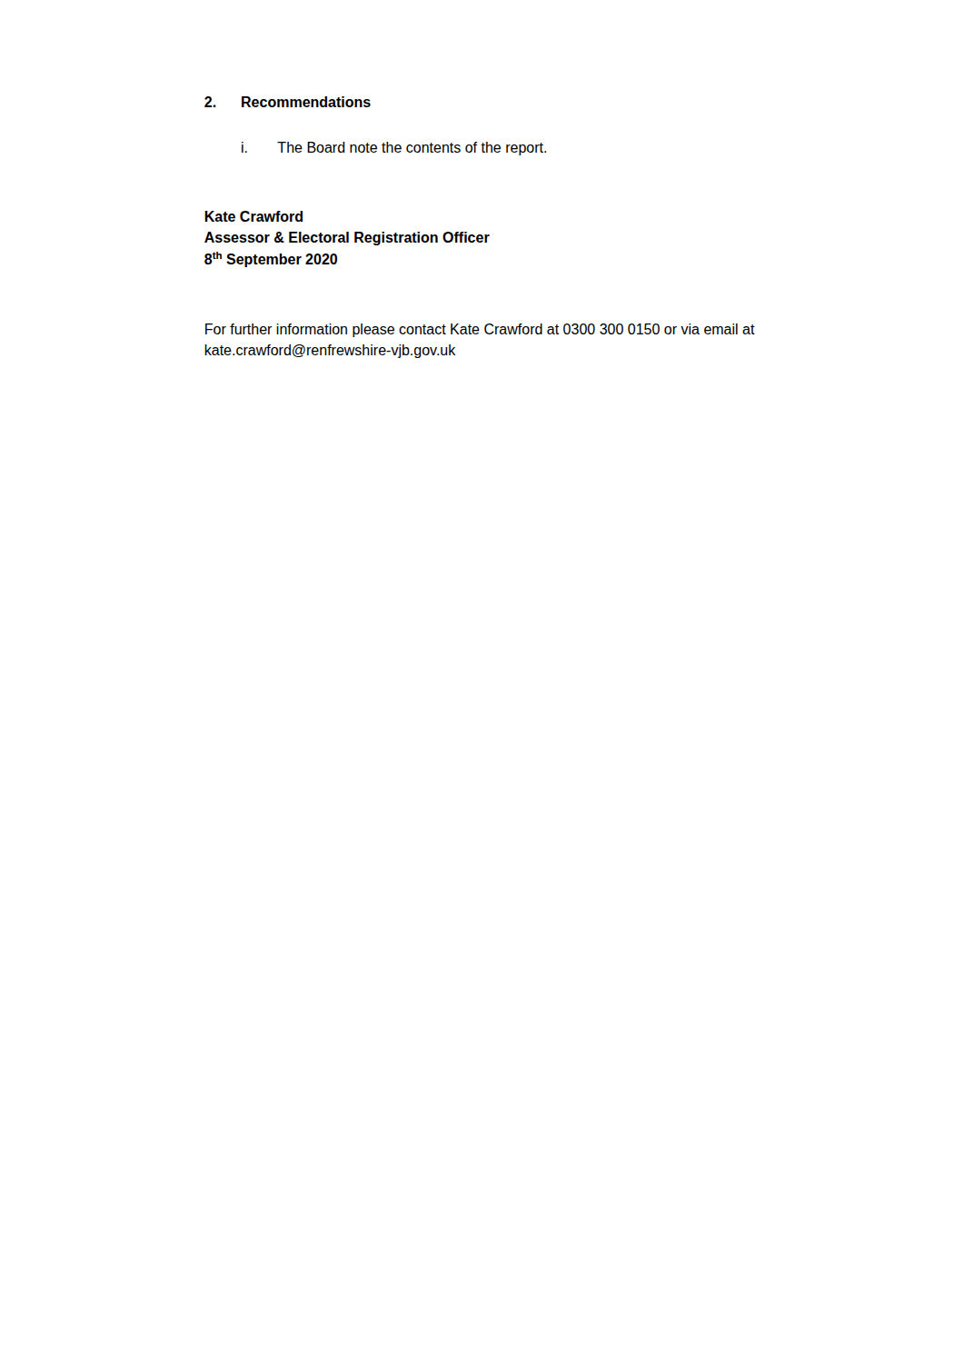2. Recommendations
i. The Board note the contents of the report.
Kate Crawford
Assessor & Electoral Registration Officer
8th September 2020
For further information please contact Kate Crawford at 0300 300 0150 or via email at kate.crawford@renfrewshire-vjb.gov.uk